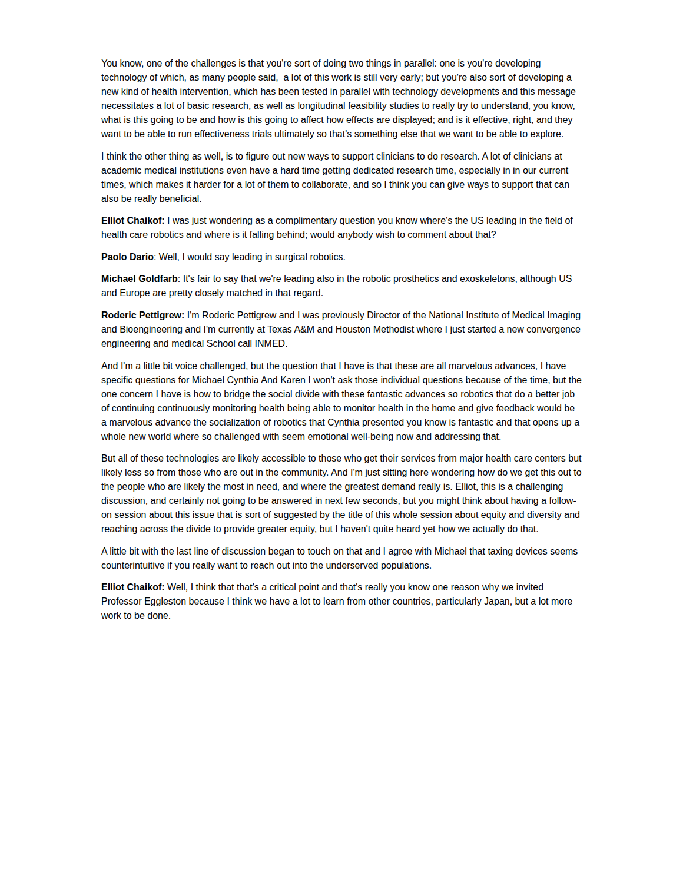You know, one of the challenges is that you're sort of doing two things in parallel: one is you're developing technology of which, as many people said, a lot of this work is still very early; but you're also sort of developing a new kind of health intervention, which has been tested in parallel with technology developments and this message necessitates a lot of basic research, as well as longitudinal feasibility studies to really try to understand, you know, what is this going to be and how is this going to affect how effects are displayed; and is it effective, right, and they want to be able to run effectiveness trials ultimately so that's something else that we want to be able to explore.
I think the other thing as well, is to figure out new ways to support clinicians to do research. A lot of clinicians at academic medical institutions even have a hard time getting dedicated research time, especially in in our current times, which makes it harder for a lot of them to collaborate, and so I think you can give ways to support that can also be really beneficial.
Elliot Chaikof: I was just wondering as a complimentary question you know where's the US leading in the field of health care robotics and where is it falling behind; would anybody wish to comment about that?
Paolo Dario: Well, I would say leading in surgical robotics.
Michael Goldfarb: It's fair to say that we're leading also in the robotic prosthetics and exoskeletons, although US and Europe are pretty closely matched in that regard.
Roderic Pettigrew: I'm Roderic Pettigrew and I was previously Director of the National Institute of Medical Imaging and Bioengineering and I'm currently at Texas A&M and Houston Methodist where I just started a new convergence engineering and medical School call INMED.
And I'm a little bit voice challenged, but the question that I have is that these are all marvelous advances, I have specific questions for Michael Cynthia And Karen I won't ask those individual questions because of the time, but the one concern I have is how to bridge the social divide with these fantastic advances so robotics that do a better job of continuing continuously monitoring health being able to monitor health in the home and give feedback would be a marvelous advance the socialization of robotics that Cynthia presented you know is fantastic and that opens up a whole new world where so challenged with seem emotional well-being now and addressing that.
But all of these technologies are likely accessible to those who get their services from major health care centers but likely less so from those who are out in the community. And I'm just sitting here wondering how do we get this out to the people who are likely the most in need, and where the greatest demand really is. Elliot, this is a challenging discussion, and certainly not going to be answered in next few seconds, but you might think about having a follow-on session about this issue that is sort of suggested by the title of this whole session about equity and diversity and reaching across the divide to provide greater equity, but I haven't quite heard yet how we actually do that.
A little bit with the last line of discussion began to touch on that and I agree with Michael that taxing devices seems counterintuitive if you really want to reach out into the underserved populations.
Elliot Chaikof: Well, I think that that's a critical point and that's really you know one reason why we invited Professor Eggleston because I think we have a lot to learn from other countries, particularly Japan, but a lot more work to be done.